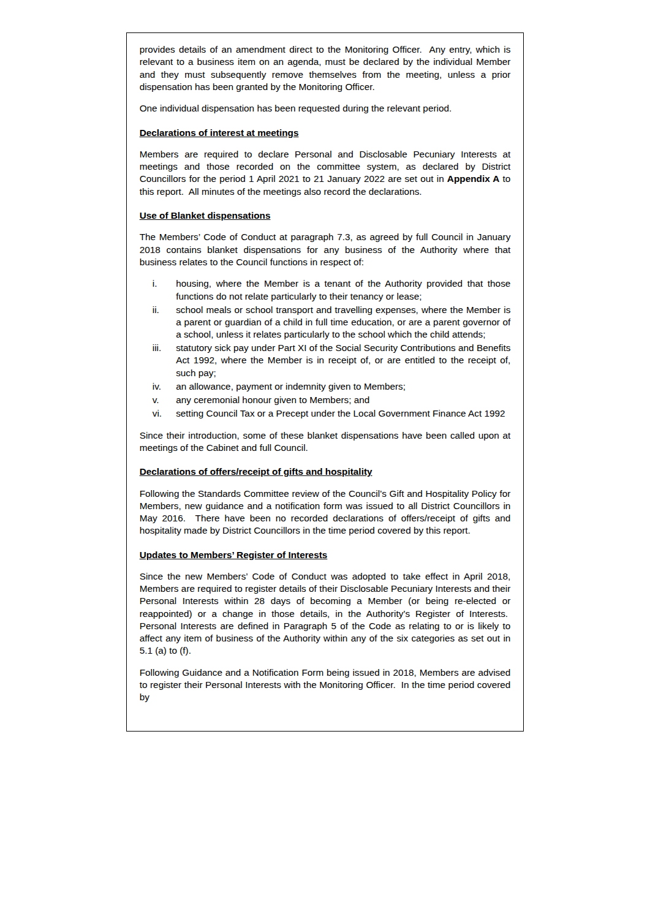provides details of an amendment direct to the Monitoring Officer. Any entry, which is relevant to a business item on an agenda, must be declared by the individual Member and they must subsequently remove themselves from the meeting, unless a prior dispensation has been granted by the Monitoring Officer.
One individual dispensation has been requested during the relevant period.
Declarations of interest at meetings
Members are required to declare Personal and Disclosable Pecuniary Interests at meetings and those recorded on the committee system, as declared by District Councillors for the period 1 April 2021 to 21 January 2022 are set out in Appendix A to this report. All minutes of the meetings also record the declarations.
Use of Blanket dispensations
The Members’ Code of Conduct at paragraph 7.3, as agreed by full Council in January 2018 contains blanket dispensations for any business of the Authority where that business relates to the Council functions in respect of:
housing, where the Member is a tenant of the Authority provided that those functions do not relate particularly to their tenancy or lease;
school meals or school transport and travelling expenses, where the Member is a parent or guardian of a child in full time education, or are a parent governor of a school, unless it relates particularly to the school which the child attends;
statutory sick pay under Part XI of the Social Security Contributions and Benefits Act 1992, where the Member is in receipt of, or are entitled to the receipt of, such pay;
an allowance, payment or indemnity given to Members;
any ceremonial honour given to Members; and
setting Council Tax or a Precept under the Local Government Finance Act 1992
Since their introduction, some of these blanket dispensations have been called upon at meetings of the Cabinet and full Council.
Declarations of offers/receipt of gifts and hospitality
Following the Standards Committee review of the Council’s Gift and Hospitality Policy for Members, new guidance and a notification form was issued to all District Councillors in May 2016. There have been no recorded declarations of offers/receipt of gifts and hospitality made by District Councillors in the time period covered by this report.
Updates to Members’ Register of Interests
Since the new Members’ Code of Conduct was adopted to take effect in April 2018, Members are required to register details of their Disclosable Pecuniary Interests and their Personal Interests within 28 days of becoming a Member (or being re-elected or reappointed) or a change in those details, in the Authority’s Register of Interests. Personal Interests are defined in Paragraph 5 of the Code as relating to or is likely to affect any item of business of the Authority within any of the six categories as set out in 5.1 (a) to (f).
Following Guidance and a Notification Form being issued in 2018, Members are advised to register their Personal Interests with the Monitoring Officer. In the time period covered by